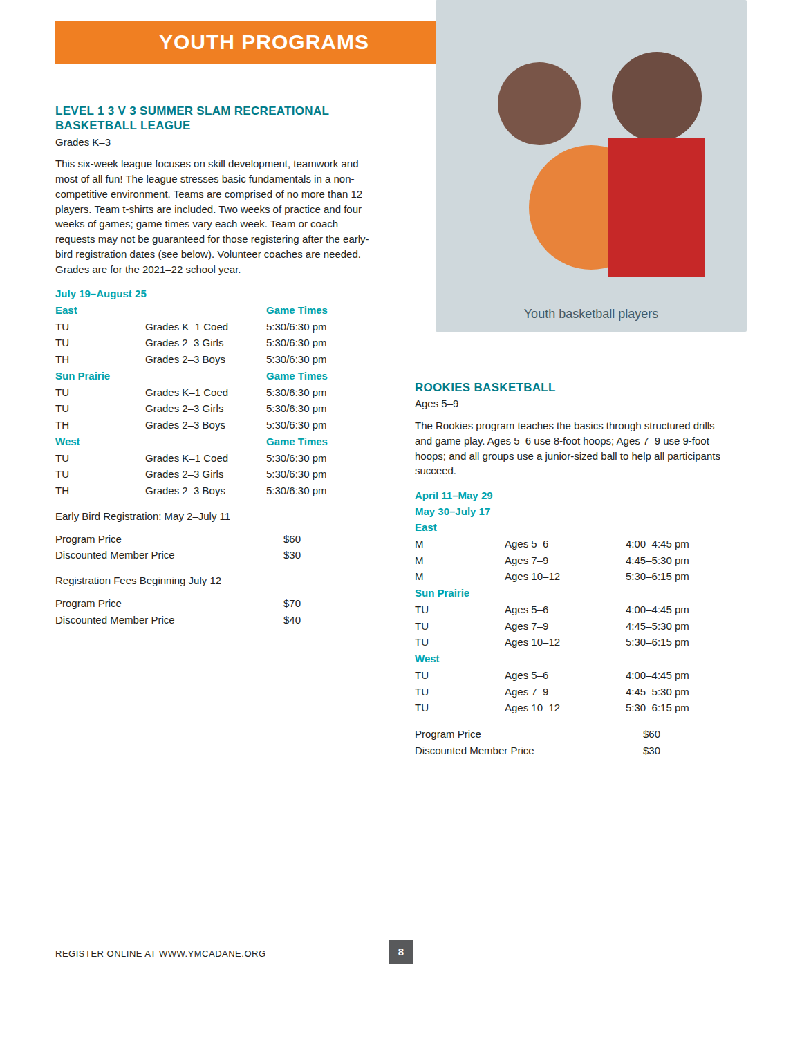Youth Programs
Level 1 3 v 3 Summer Slam Recreational
Basketball League
Grades K–3
This six-week league focuses on skill development, teamwork and most of all fun! The league stresses basic fundamentals in a non-competitive environment. Teams are comprised of no more than 12 players. Team t-shirts are included. Two weeks of practice and four weeks of games; game times vary each week. Team or coach requests may not be guaranteed for those registering after the early-bird registration dates (see below). Volunteer coaches are needed. Grades are for the 2021–22 school year.
July 19–August 25
| East | | Game Times |
| TU | Grades K–1 Coed | 5:30/6:30 pm |
| TU | Grades 2–3 Girls | 5:30/6:30 pm |
| TH | Grades 2–3 Boys | 5:30/6:30 pm |
| Sun Prairie | | Game Times |
| TU | Grades K–1 Coed | 5:30/6:30 pm |
| TU | Grades 2–3 Girls | 5:30/6:30 pm |
| TH | Grades 2–3 Boys | 5:30/6:30 pm |
| West | | Game Times |
| TU | Grades K–1 Coed | 5:30/6:30 pm |
| TU | Grades 2–3 Girls | 5:30/6:30 pm |
| TH | Grades 2–3 Boys | 5:30/6:30 pm |
Early Bird Registration: May 2–July 11
| Program Price | $60 |
| Discounted Member Price | $30 |
Registration Fees Beginning July 12
| Program Price | $70 |
| Discounted Member Price | $40 |
Rookies Basketball
Ages 5–9
The Rookies program teaches the basics through structured drills and game play. Ages 5–6 use 8-foot hoops; Ages 7–9 use 9-foot hoops; and all groups use a junior-sized ball to help all participants succeed.
April 11–May 29
May 30–July 17
| East | | |
| M | Ages 5–6 | 4:00–4:45 pm |
| M | Ages 7–9 | 4:45–5:30 pm |
| M | Ages 10–12 | 5:30–6:15 pm |
| Sun Prairie | | |
| TU | Ages 5–6 | 4:00–4:45 pm |
| TU | Ages 7–9 | 4:45–5:30 pm |
| TU | Ages 10–12 | 5:30–6:15 pm |
| West | | |
| TU | Ages 5–6 | 4:00–4:45 pm |
| TU | Ages 7–9 | 4:45–5:30 pm |
| TU | Ages 10–12 | 5:30–6:15 pm |
| Program Price | $60 |
| Discounted Member Price | $30 |
Register online at www.ymcadane.org
8